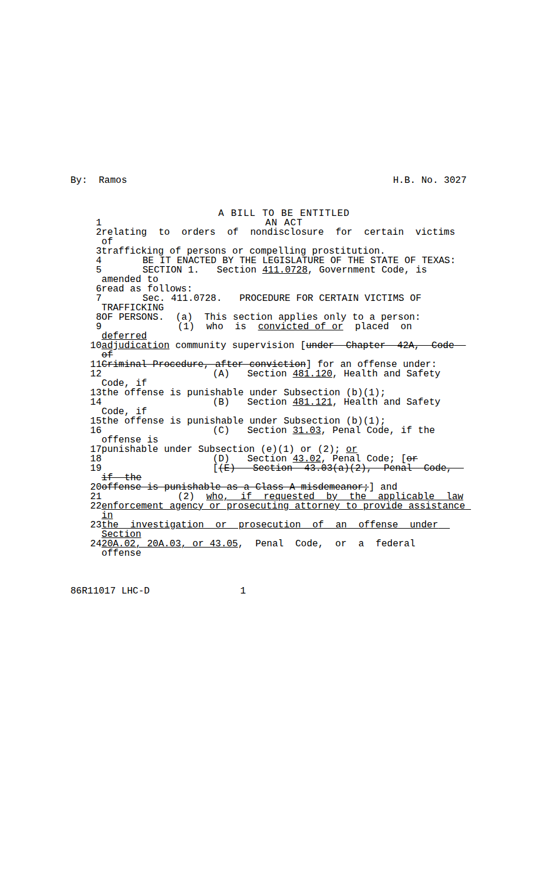By: Ramos
H.B. No. 3027
| | A BILL TO BE ENTITLED |
| 1 | AN ACT |
| 2 | relating to orders of nondisclosure for certain victims of |
| 3 | trafficking of persons or compelling prostitution. |
| 4 | BE IT ENACTED BY THE LEGISLATURE OF THE STATE OF TEXAS: |
| 5 | SECTION 1. Section 411.0728 , Government Code, is amended to |
| 6 | read as follows: |
| 7 | Sec. 411.0728. PROCEDURE FOR CERTAIN VICTIMS OF TRAFFICKING |
| 8 | OF PERSONS. (a) This section applies only to a person: |
| 9 | (1) who is convicted of or placed on deferred |
| 10 | adjudication community supervision [ under Chapter 42A, Code of |
| 11 | Criminal Procedure, after conviction ] for an offense under: |
| 12 | (A) Section 481.120 , Health and Safety Code, if |
| 13 | the offense is punishable under Subsection (b)(1); |
| 14 | (B) Section 481.121 , Health and Safety Code, if |
| 15 | the offense is punishable under Subsection (b)(1); |
| 16 | (C) Section 31.03 , Penal Code, if the offense is |
| 17 | punishable under Subsection (e)(1) or (2); or |
| 18 | (D) Section 43.02 , Penal Code; [ or |
| 19 | [ (E) Section 43.03(a)(2), Penal Code, if the |
| 20 | offense is punishable as a Class A misdemeanor; ] and |
| 21 | (2) who, if requested by the applicable law |
| 22 | enforcement agency or prosecuting attorney to provide assistance in |
| 23 | the investigation or prosecution of an offense under Section |
| 24 | 20A.02, 20A.03, or 43.05 , Penal Code, or a federal offense |
86R11017 LHC-D 1